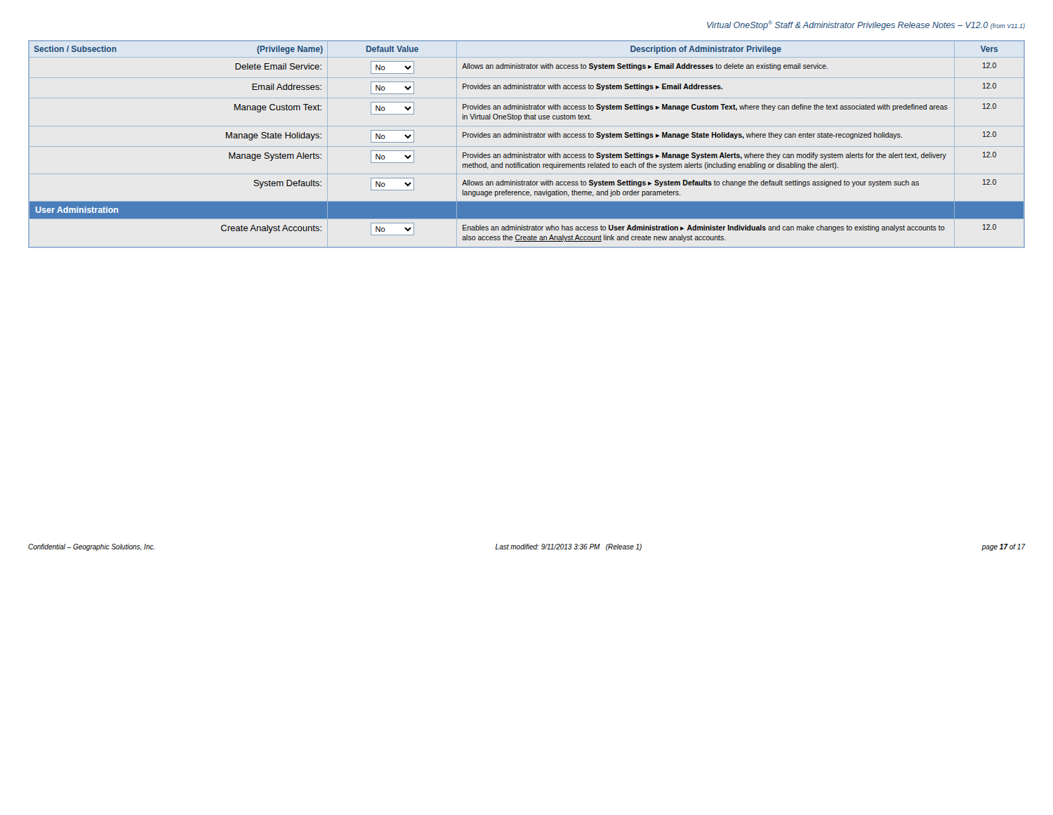Virtual OneStop® Staff & Administrator Privileges Release Notes – V12.0 (from V11.1)
| Section / Subsection (Privilege Name) | Default Value | Description of Administrator Privilege | Vers |
| --- | --- | --- | --- |
| Delete Email Service: | No Yes | Allows an administrator with access to System Settings ▸ Email Addresses to delete an existing email service. | 12.0 |
| Email Addresses: | No Yes | Provides an administrator with access to System Settings ▸ Email Addresses. | 12.0 |
| Manage Custom Text: | No Yes | Provides an administrator with access to System Settings ▸ Manage Custom Text, where they can define the text associated with predefined areas in Virtual OneStop that use custom text. | 12.0 |
| Manage State Holidays: | No Yes | Provides an administrator with access to System Settings ▸ Manage State Holidays, where they can enter state-recognized holidays. | 12.0 |
| Manage System Alerts: | No Yes | Provides an administrator with access to System Settings ▸ Manage System Alerts, where they can modify system alerts for the alert text, delivery method, and notification requirements related to each of the system alerts (including enabling or disabling the alert). | 12.0 |
| System Defaults: | No Yes | Allows an administrator with access to System Settings ▸ System Defaults to change the default settings assigned to your system such as language preference, navigation, theme, and job order parameters. | 12.0 |
| User Administration | | | |
| Create Analyst Accounts: | No Yes | Enables an administrator who has access to User Administration ▸ Administer Individuals and can make changes to existing analyst accounts to also access the Create an Analyst Account link and create new analyst accounts. | 12.0 |
Confidential – Geographic Solutions, Inc.
Last modified: 9/11/2013 3:36 PM (Release 1)
page 17 of 17